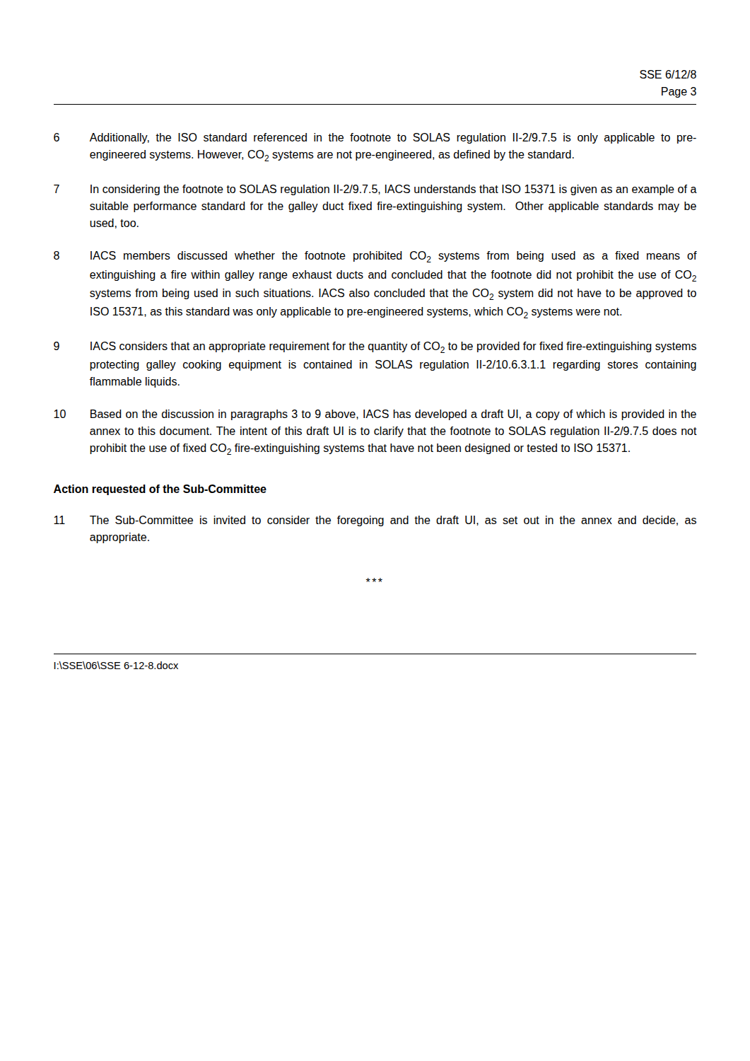SSE 6/12/8 Page 3
6 Additionally, the ISO standard referenced in the footnote to SOLAS regulation II-2/9.7.5 is only applicable to pre-engineered systems. However, CO2 systems are not pre-engineered, as defined by the standard.
7 In considering the footnote to SOLAS regulation II-2/9.7.5, IACS understands that ISO 15371 is given as an example of a suitable performance standard for the galley duct fixed fire-extinguishing system. Other applicable standards may be used, too.
8 IACS members discussed whether the footnote prohibited CO2 systems from being used as a fixed means of extinguishing a fire within galley range exhaust ducts and concluded that the footnote did not prohibit the use of CO2 systems from being used in such situations. IACS also concluded that the CO2 system did not have to be approved to ISO 15371, as this standard was only applicable to pre-engineered systems, which CO2 systems were not.
9 IACS considers that an appropriate requirement for the quantity of CO2 to be provided for fixed fire-extinguishing systems protecting galley cooking equipment is contained in SOLAS regulation II-2/10.6.3.1.1 regarding stores containing flammable liquids.
10 Based on the discussion in paragraphs 3 to 9 above, IACS has developed a draft UI, a copy of which is provided in the annex to this document. The intent of this draft UI is to clarify that the footnote to SOLAS regulation II-2/9.7.5 does not prohibit the use of fixed CO2 fire-extinguishing systems that have not been designed or tested to ISO 15371.
Action requested of the Sub-Committee
11 The Sub-Committee is invited to consider the foregoing and the draft UI, as set out in the annex and decide, as appropriate.
***
I:\SSE\06\SSE 6-12-8.docx